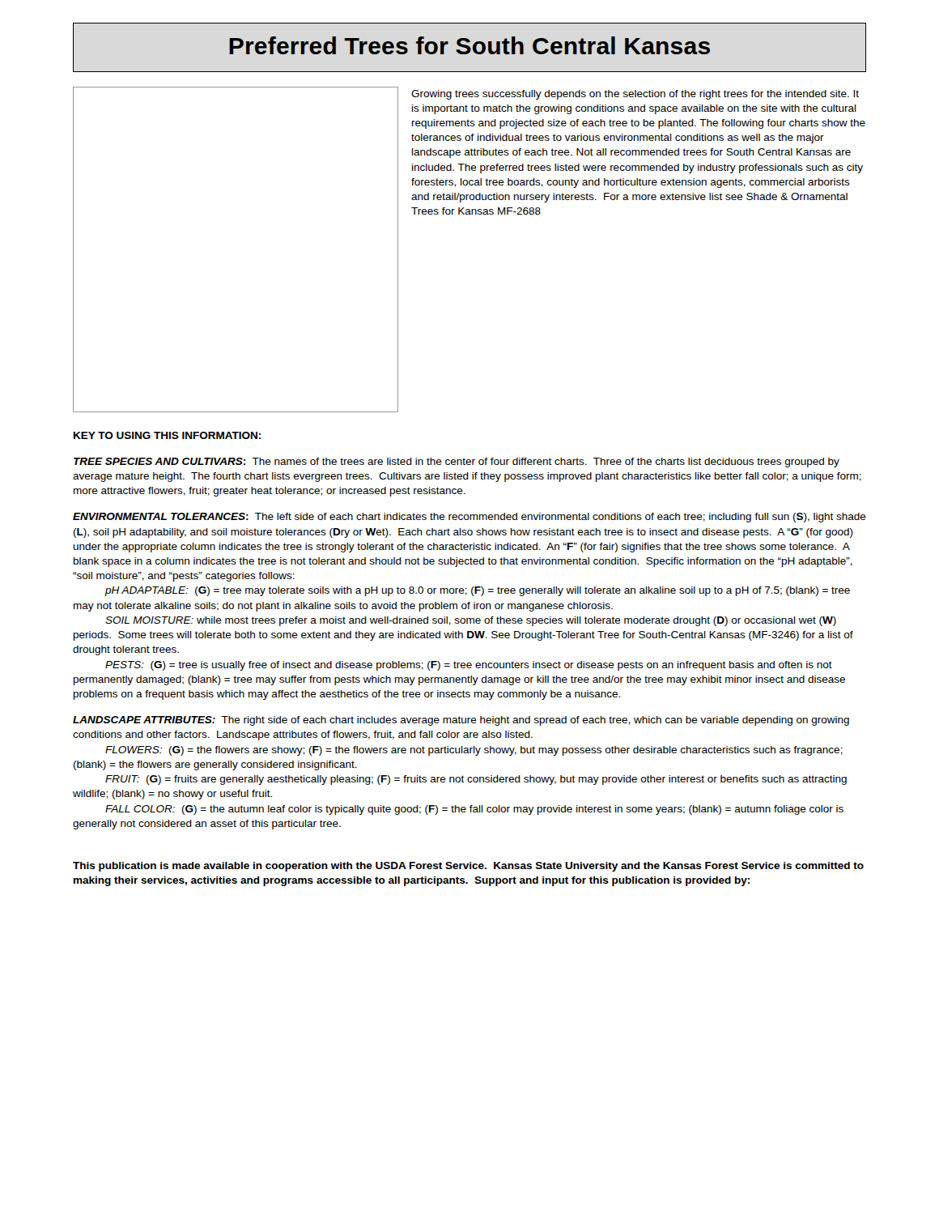Preferred Trees for South Central Kansas
Growing trees successfully depends on the selection of the right trees for the intended site. It is important to match the growing conditions and space available on the site with the cultural requirements and projected size of each tree to be planted. The following four charts show the tolerances of individual trees to various environmental conditions as well as the major landscape attributes of each tree. Not all recommended trees for South Central Kansas are included. The preferred trees listed were recommended by industry professionals such as city foresters, local tree boards, county and horticulture extension agents, commercial arborists and retail/production nursery interests. For a more extensive list see Shade & Ornamental Trees for Kansas MF-2688
KEY TO USING THIS INFORMATION:
TREE SPECIES AND CULTIVARS: The names of the trees are listed in the center of four different charts. Three of the charts list deciduous trees grouped by average mature height. The fourth chart lists evergreen trees. Cultivars are listed if they possess improved plant characteristics like better fall color; a unique form; more attractive flowers, fruit; greater heat tolerance; or increased pest resistance.
ENVIRONMENTAL TOLERANCES: The left side of each chart indicates the recommended environmental conditions of each tree; including full sun (S), light shade (L), soil pH adaptability, and soil moisture tolerances (Dry or Wet). Each chart also shows how resistant each tree is to insect and disease pests. A “G” (for good) under the appropriate column indicates the tree is strongly tolerant of the characteristic indicated. An “F” (for fair) signifies that the tree shows some tolerance. A blank space in a column indicates the tree is not tolerant and should not be subjected to that environmental condition. Specific information on the “pH adaptable”, “soil moisture”, and “pests” categories follows:
pH ADAPTABLE: (G) = tree may tolerate soils with a pH up to 8.0 or more; (F) = tree generally will tolerate an alkaline soil up to a pH of 7.5; (blank) = tree may not tolerate alkaline soils; do not plant in alkaline soils to avoid the problem of iron or manganese chlorosis.
SOIL MOISTURE: while most trees prefer a moist and well-drained soil, some of these species will tolerate moderate drought (D) or occasional wet (W) periods. Some trees will tolerate both to some extent and they are indicated with DW. See Drought-Tolerant Tree for South-Central Kansas (MF-3246) for a list of drought tolerant trees.
PESTS: (G) = tree is usually free of insect and disease problems; (F) = tree encounters insect or disease pests on an infrequent basis and often is not permanently damaged; (blank) = tree may suffer from pests which may permanently damage or kill the tree and/or the tree may exhibit minor insect and disease problems on a frequent basis which may affect the aesthetics of the tree or insects may commonly be a nuisance.
LANDSCAPE ATTRIBUTES: The right side of each chart includes average mature height and spread of each tree, which can be variable depending on growing conditions and other factors. Landscape attributes of flowers, fruit, and fall color are also listed.
FLOWERS: (G) = the flowers are showy; (F) = the flowers are not particularly showy, but may possess other desirable characteristics such as fragrance; (blank) = the flowers are generally considered insignificant.
FRUIT: (G) = fruits are generally aesthetically pleasing; (F) = fruits are not considered showy, but may provide other interest or benefits such as attracting wildlife; (blank) = no showy or useful fruit.
FALL COLOR: (G) = the autumn leaf color is typically quite good; (F) = the fall color may provide interest in some years; (blank) = autumn foliage color is generally not considered an asset of this particular tree.
This publication is made available in cooperation with the USDA Forest Service. Kansas State University and the Kansas Forest Service is committed to making their services, activities and programs accessible to all participants. Support and input for this publication is provided by: